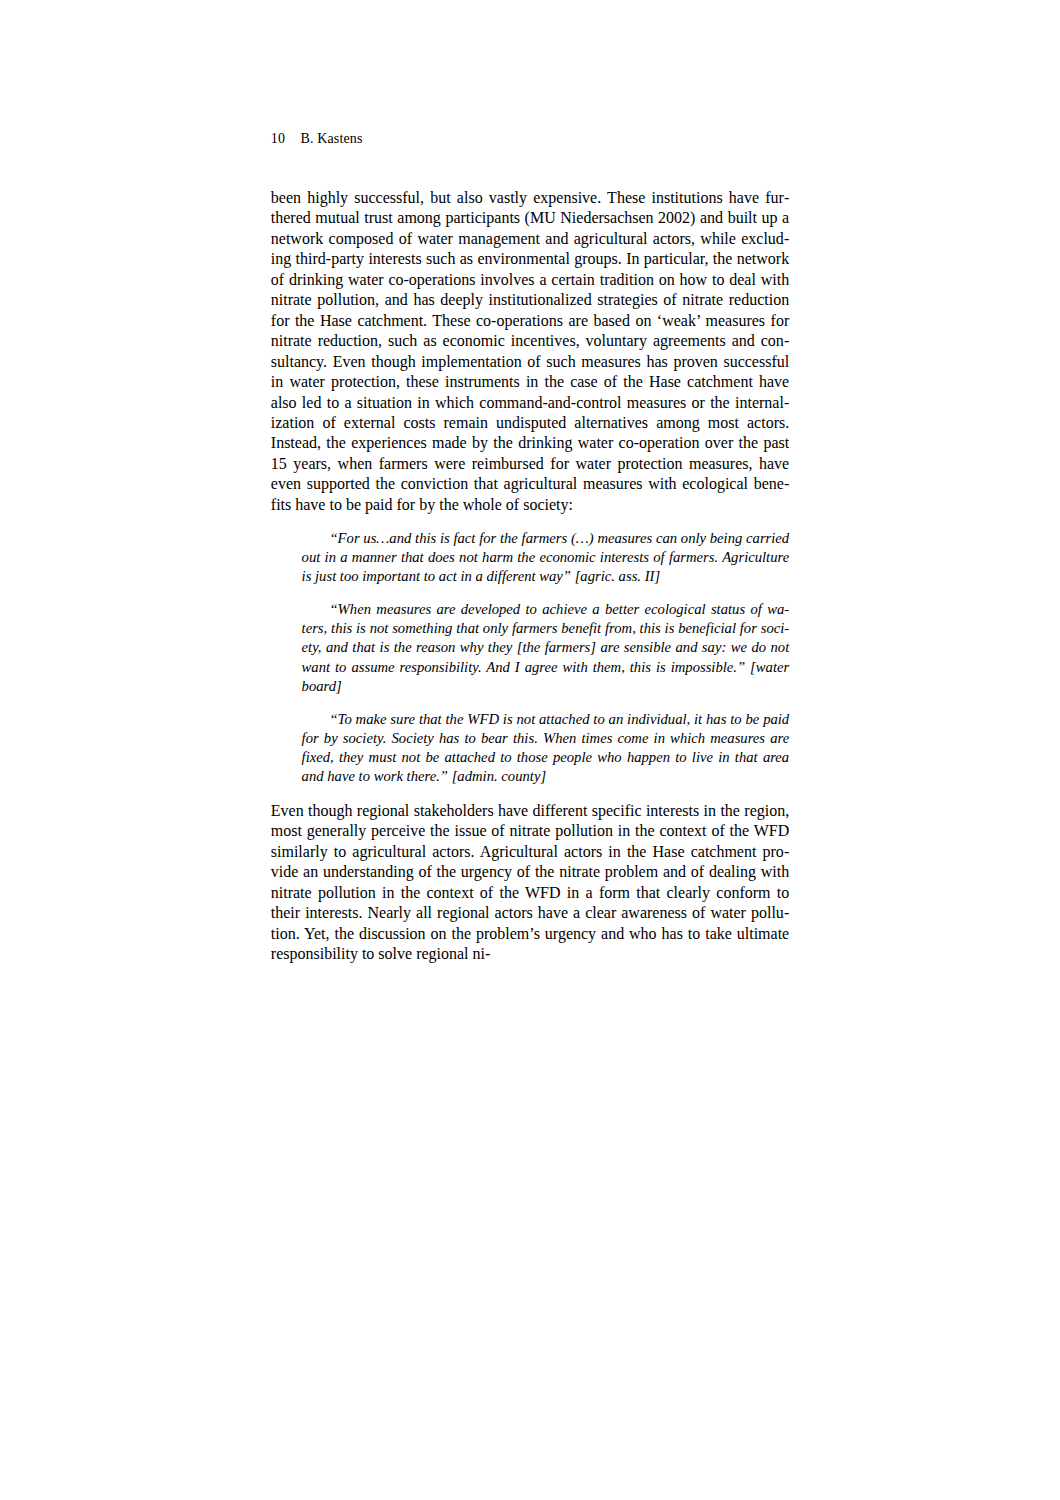10 B. Kastens
been highly successful, but also vastly expensive. These institutions have furthered mutual trust among participants (MU Niedersachsen 2002) and built up a network composed of water management and agricultural actors, while excluding third-party interests such as environmental groups. In particular, the network of drinking water co-operations involves a certain tradition on how to deal with nitrate pollution, and has deeply institutionalized strategies of nitrate reduction for the Hase catchment. These co-operations are based on ‘weak’ measures for nitrate reduction, such as economic incentives, voluntary agreements and consultancy. Even though implementation of such measures has proven successful in water protection, these instruments in the case of the Hase catchment have also led to a situation in which command-and-control measures or the internalization of external costs remain undisputed alternatives among most actors. Instead, the experiences made by the drinking water co-operation over the past 15 years, when farmers were reimbursed for water protection measures, have even supported the conviction that agricultural measures with ecological benefits have to be paid for by the whole of society:
“For us…and this is fact for the farmers (…) measures can only being carried out in a manner that does not harm the economic interests of farmers. Agriculture is just too important to act in a different way” [agric. ass. II]
“When measures are developed to achieve a better ecological status of waters, this is not something that only farmers benefit from, this is beneficial for society, and that is the reason why they [the farmers] are sensible and say: we do not want to assume responsibility. And I agree with them, this is impossible.” [water board]
“To make sure that the WFD is not attached to an individual, it has to be paid for by society. Society has to bear this. When times come in which measures are fixed, they must not be attached to those people who happen to live in that area and have to work there.” [admin. county]
Even though regional stakeholders have different specific interests in the region, most generally perceive the issue of nitrate pollution in the context of the WFD similarly to agricultural actors. Agricultural actors in the Hase catchment provide an understanding of the urgency of the nitrate problem and of dealing with nitrate pollution in the context of the WFD in a form that clearly conform to their interests. Nearly all regional actors have a clear awareness of water pollution. Yet, the discussion on the problem’s urgency and who has to take ultimate responsibility to solve regional ni-